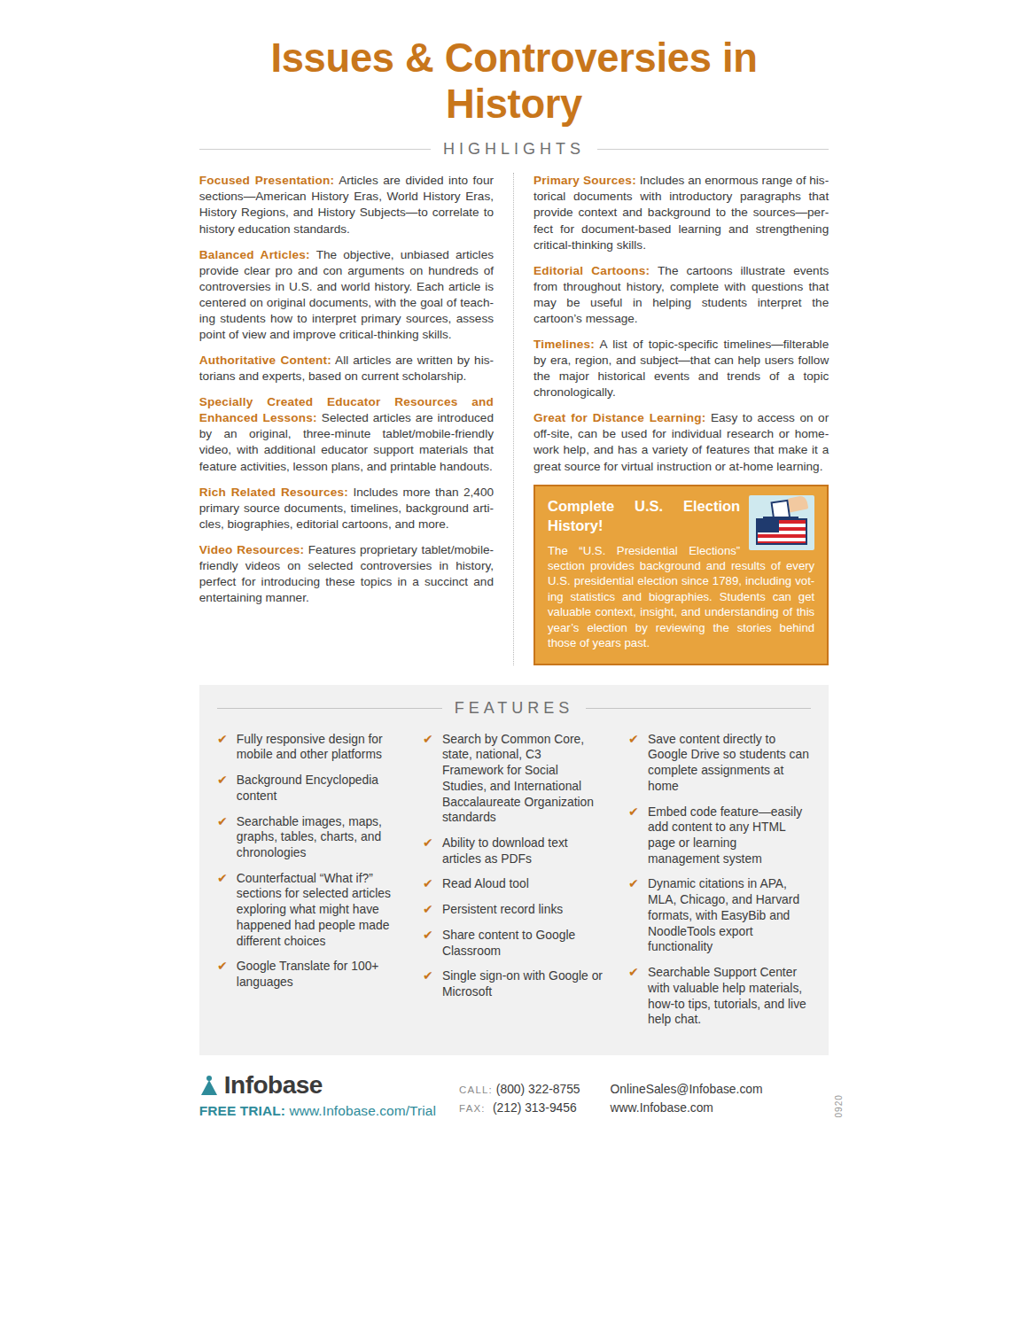Issues & Controversies in History
Highlights
Focused Presentation: Articles are divided into four sections—American History Eras, World History Eras, History Regions, and History Subjects—to correlate to history education standards.
Balanced Articles: The objective, unbiased articles provide clear pro and con arguments on hundreds of controversies in U.S. and world history. Each article is centered on original documents, with the goal of teaching students how to interpret primary sources, assess point of view and improve critical-thinking skills.
Authoritative Content: All articles are written by historians and experts, based on current scholarship.
Specially Created Educator Resources and Enhanced Lessons: Selected articles are introduced by an original, three-minute tablet/mobile-friendly video, with additional educator support materials that feature activities, lesson plans, and printable handouts.
Rich Related Resources: Includes more than 2,400 primary source documents, timelines, background articles, biographies, editorial cartoons, and more.
Video Resources: Features proprietary tablet/mobile-friendly videos on selected controversies in history, perfect for introducing these topics in a succinct and entertaining manner.
Primary Sources: Includes an enormous range of historical documents with introductory paragraphs that provide context and background to the sources—perfect for document-based learning and strengthening critical-thinking skills.
Editorial Cartoons: The cartoons illustrate events from throughout history, complete with questions that may be useful in helping students interpret the cartoon’s message.
Timelines: A list of topic-specific timelines—filterable by era, region, and subject—that can help users follow the major historical events and trends of a topic chronologically.
Great for Distance Learning: Easy to access on or off-site, can be used for individual research or homework help, and has a variety of features that make it a great source for virtual instruction or at-home learning.
Complete U.S. Election History!
The “U.S. Presidential Elections” section provides background and results of every U.S. presidential election since 1789, including voting statistics and biographies. Students can get valuable context, insight, and understanding of this year’s election by reviewing the stories behind those of years past.
Features
Fully responsive design for mobile and other platforms
Background Encyclopedia content
Searchable images, maps, graphs, tables, charts, and chronologies
Counterfactual “What if?” sections for selected articles exploring what might have happened had people made different choices
Google Translate for 100+ languages
Search by Common Core, state, national, C3 Framework for Social Studies, and International Baccalaureate Organization standards
Ability to download text articles as PDFs
Read Aloud tool
Persistent record links
Share content to Google Classroom
Single sign-on with Google or Microsoft
Save content directly to Google Drive so students can complete assignments at home
Embed code feature—easily add content to any HTML page or learning management system
Dynamic citations in APA, MLA, Chicago, and Harvard formats, with EasyBib and NoodleTools export functionality
Searchable Support Center with valuable help materials, how-to tips, tutorials, and live help chat.
Infobase
FREE TRIAL: www.Infobase.com/Trial
Call: (800) 322-8755
Fax: (212) 313-9456
OnlineSales@Infobase.com
www.Infobase.com
0920